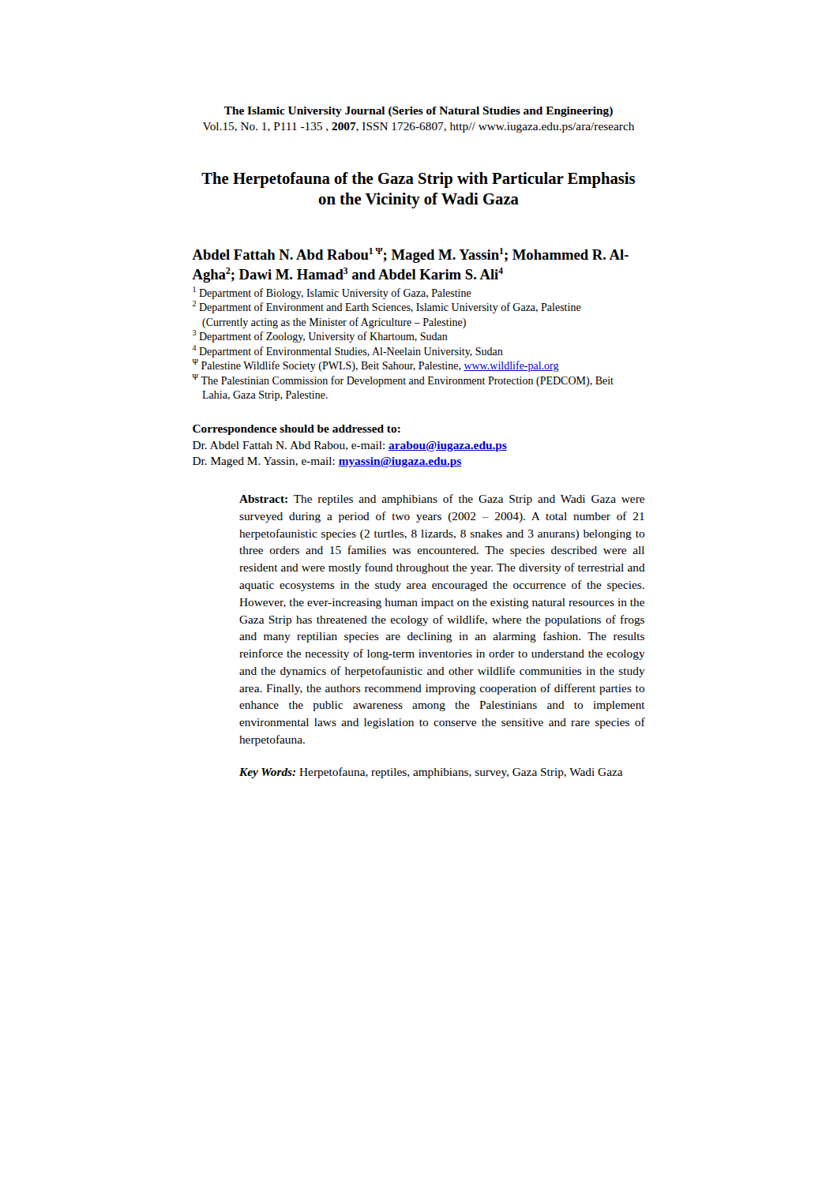The Islamic University Journal (Series of Natural Studies and Engineering)
Vol.15, No. 1, P111 -135 , 2007, ISSN 1726-6807, http// www.iugaza.edu.ps/ara/research
The Herpetofauna of the Gaza Strip with Particular Emphasis
on the Vicinity of Wadi Gaza
Abdel Fattah N. Abd Rabou1 Ψ; Maged M. Yassin1; Mohammed R. Al-Agha2; Dawi M. Hamad3 and Abdel Karim S. Ali4
1 Department of Biology, Islamic University of Gaza, Palestine
2 Department of Environment and Earth Sciences, Islamic University of Gaza, Palestine
(Currently acting as the Minister of Agriculture – Palestine)
3 Department of Zoology, University of Khartoum, Sudan
4 Department of Environmental Studies, Al-Neelain University, Sudan
Ψ Palestine Wildlife Society (PWLS), Beit Sahour, Palestine, www.wildlife-pal.org
Ψ The Palestinian Commission for Development and Environment Protection (PEDCOM), Beit
Lahia, Gaza Strip, Palestine.
Correspondence should be addressed to:
Dr. Abdel Fattah N. Abd Rabou, e-mail: arabou@iugaza.edu.ps
Dr. Maged M. Yassin, e-mail: myassin@iugaza.edu.ps
Abstract: The reptiles and amphibians of the Gaza Strip and Wadi Gaza were surveyed during a period of two years (2002 – 2004). A total number of 21 herpetofaunistic species (2 turtles, 8 lizards, 8 snakes and 3 anurans) belonging to three orders and 15 families was encountered. The species described were all resident and were mostly found throughout the year. The diversity of terrestrial and aquatic ecosystems in the study area encouraged the occurrence of the species. However, the ever-increasing human impact on the existing natural resources in the Gaza Strip has threatened the ecology of wildlife, where the populations of frogs and many reptilian species are declining in an alarming fashion. The results reinforce the necessity of long-term inventories in order to understand the ecology and the dynamics of herpetofaunistic and other wildlife communities in the study area. Finally, the authors recommend improving cooperation of different parties to enhance the public awareness among the Palestinians and to implement environmental laws and legislation to conserve the sensitive and rare species of herpetofauna.
Key Words: Herpetofauna, reptiles, amphibians, survey, Gaza Strip, Wadi Gaza